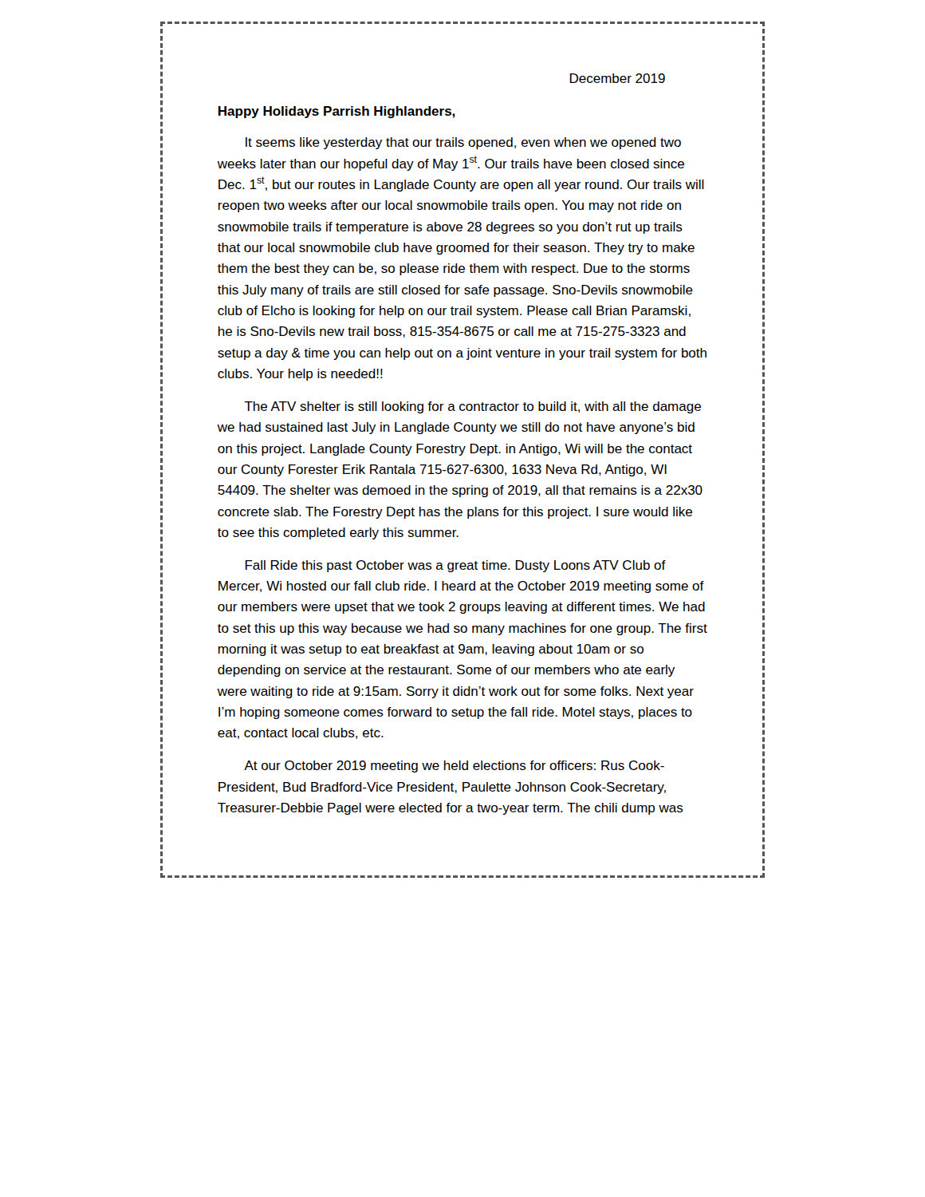December 2019
Happy Holidays Parrish Highlanders,
It seems like yesterday that our trails opened, even when we opened two weeks later than our hopeful day of May 1st. Our trails have been closed since Dec. 1st, but our routes in Langlade County are open all year round. Our trails will reopen two weeks after our local snowmobile trails open. You may not ride on snowmobile trails if temperature is above 28 degrees so you don’t rut up trails that our local snowmobile club have groomed for their season. They try to make them the best they can be, so please ride them with respect. Due to the storms this July many of trails are still closed for safe passage. Sno-Devils snowmobile club of Elcho is looking for help on our trail system. Please call Brian Paramski, he is Sno-Devils new trail boss, 815-354-8675 or call me at 715-275-3323 and setup a day & time you can help out on a joint venture in your trail system for both clubs. Your help is needed!!
The ATV shelter is still looking for a contractor to build it, with all the damage we had sustained last July in Langlade County we still do not have anyone’s bid on this project. Langlade County Forestry Dept. in Antigo, Wi will be the contact our County Forester Erik Rantala 715-627-6300, 1633 Neva Rd, Antigo, WI 54409. The shelter was demoed in the spring of 2019, all that remains is a 22x30 concrete slab. The Forestry Dept has the plans for this project. I sure would like to see this completed early this summer.
Fall Ride this past October was a great time. Dusty Loons ATV Club of Mercer, Wi hosted our fall club ride. I heard at the October 2019 meeting some of our members were upset that we took 2 groups leaving at different times. We had to set this up this way because we had so many machines for one group. The first morning it was setup to eat breakfast at 9am, leaving about 10am or so depending on service at the restaurant. Some of our members who ate early were waiting to ride at 9:15am. Sorry it didn’t work out for some folks. Next year I’m hoping someone comes forward to setup the fall ride. Motel stays, places to eat, contact local clubs, etc.
At our October 2019 meeting we held elections for officers: Rus Cook-President, Bud Bradford-Vice President, Paulette Johnson Cook-Secretary, Treasurer-Debbie Pagel were elected for a two-year term. The chili dump was